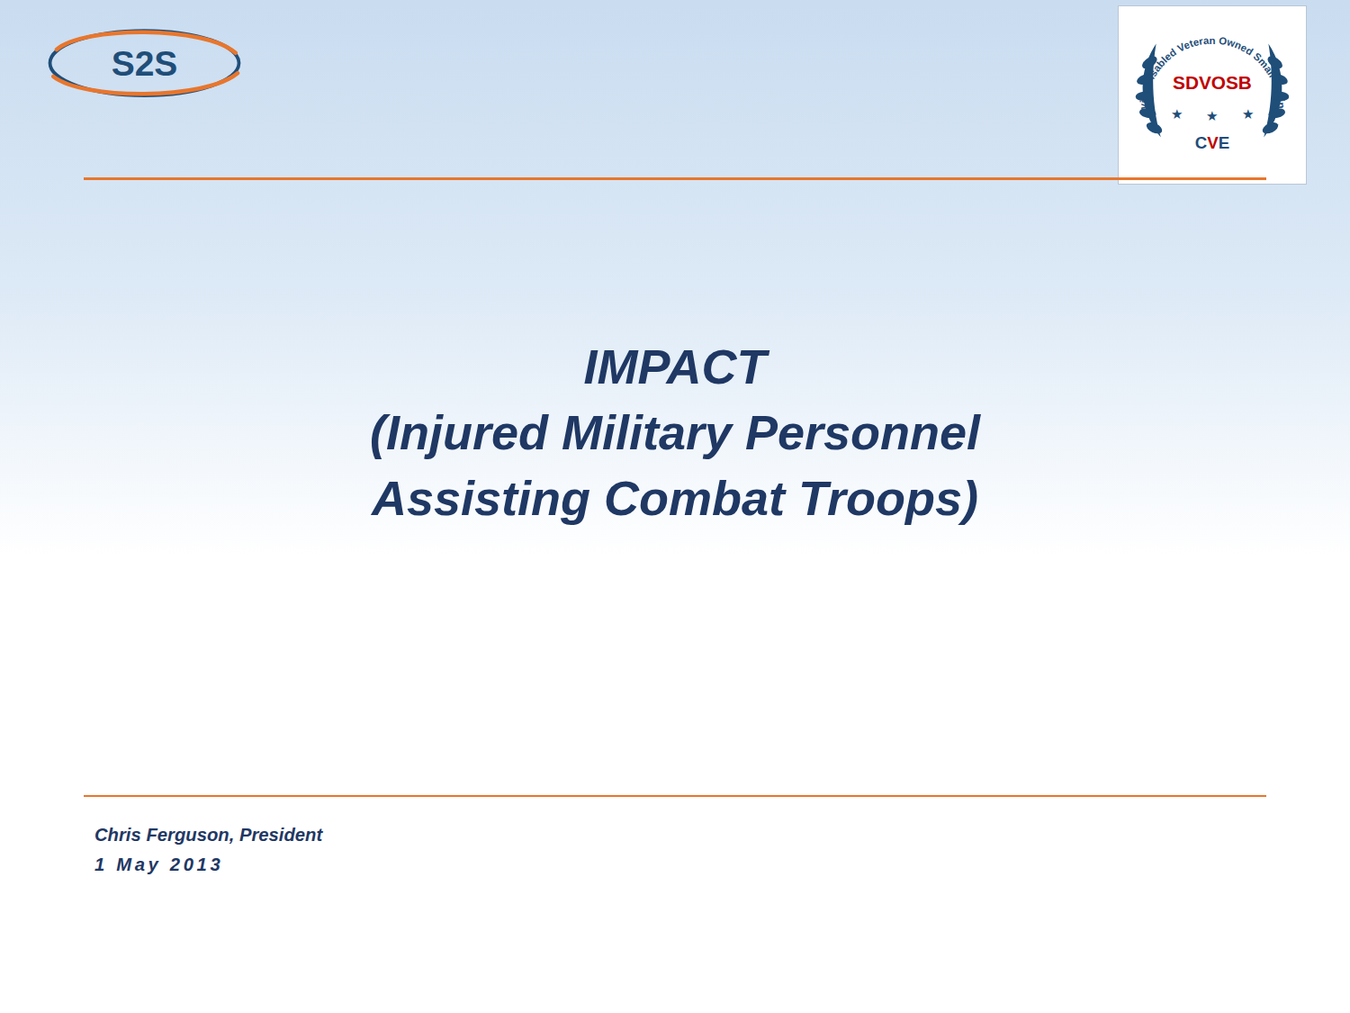S2S
Service Disabled Veteran Owned Small Business SDVOSB ★ ★ ★ CVE
IMPACT
(Injured Military Personnel
Assisting Combat Troops)
Chris Ferguson, President
1 May 2013